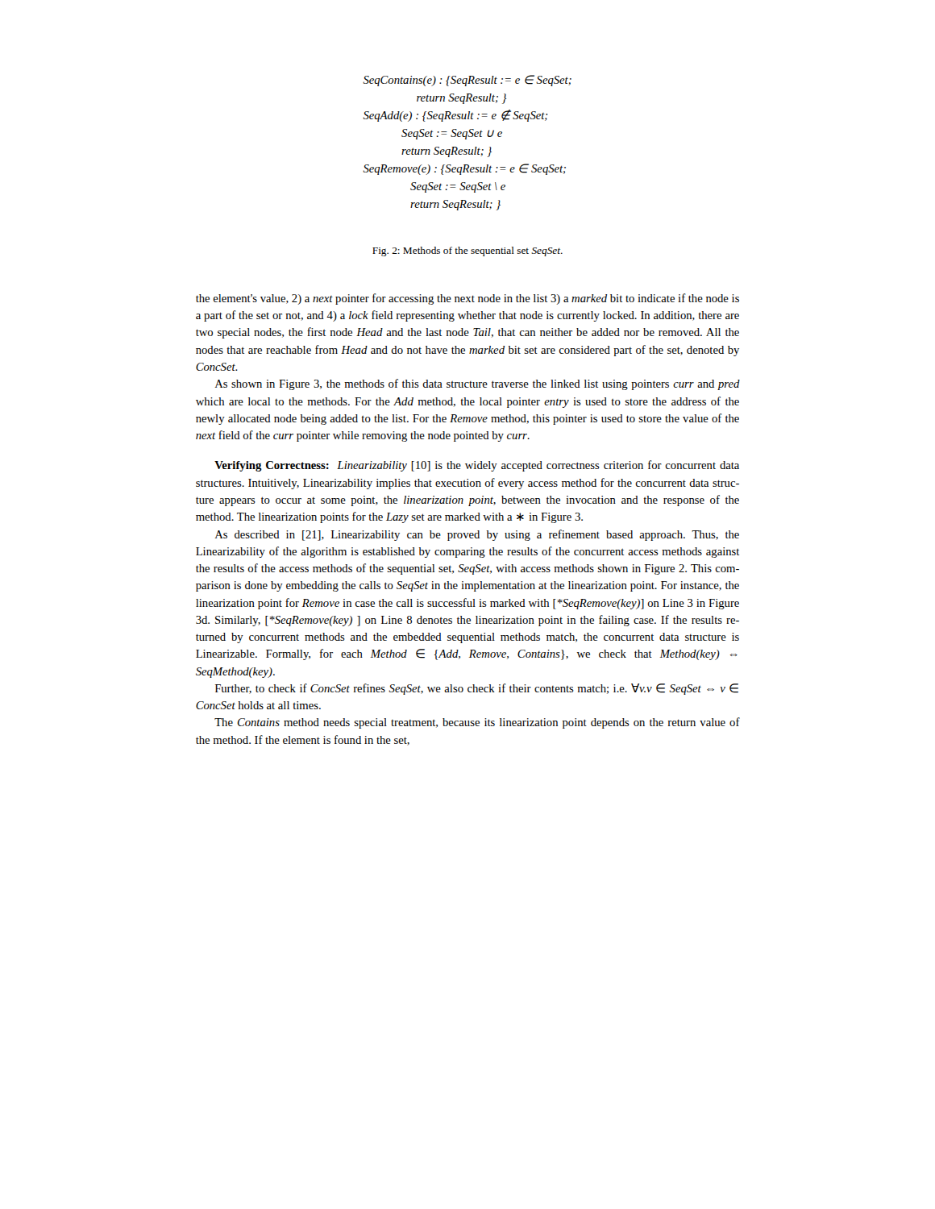SeqContains(e) : {SeqResult := e ∈ SeqSet; return SeqResult; } SeqAdd(e) : {SeqResult := e ∉ SeqSet; SeqSet := SeqSet ∪ e return SeqResult; } SeqRemove(e) : {SeqResult := e ∈ SeqSet; SeqSet := SeqSet \ e return SeqResult; }
Fig. 2: Methods of the sequential set SeqSet.
the element's value, 2) a next pointer for accessing the next node in the list 3) a marked bit to indicate if the node is a part of the set or not, and 4) a lock field representing whether that node is currently locked. In addition, there are two special nodes, the first node Head and the last node Tail, that can neither be added nor be removed. All the nodes that are reachable from Head and do not have the marked bit set are considered part of the set, denoted by ConcSet.
As shown in Figure 3, the methods of this data structure traverse the linked list using pointers curr and pred which are local to the methods. For the Add method, the local pointer entry is used to store the address of the newly allocated node being added to the list. For the Remove method, this pointer is used to store the value of the next field of the curr pointer while removing the node pointed by curr.
Verifying Correctness: Linearizability [10] is the widely accepted correctness criterion for concurrent data structures. Intuitively, Linearizability implies that execution of every access method for the concurrent data structure appears to occur at some point, the linearization point, between the invocation and the response of the method. The linearization points for the Lazy set are marked with a ∗ in Figure 3.
As described in [21], Linearizability can be proved by using a refinement based approach. Thus, the Linearizability of the algorithm is established by comparing the results of the concurrent access methods against the results of the access methods of the sequential set, SeqSet, with access methods shown in Figure 2. This comparison is done by embedding the calls to SeqSet in the implementation at the linearization point. For instance, the linearization point for Remove in case the call is successful is marked with [*SeqRemove(key)] on Line 3 in Figure 3d. Similarly, [*SeqRemove(key) ] on Line 8 denotes the linearization point in the failing case. If the results returned by concurrent methods and the embedded sequential methods match, the concurrent data structure is Linearizable. Formally, for each Method ∈ {Add, Remove, Contains}, we check that Method(key) ⇔ SeqMethod(key).
Further, to check if ConcSet refines SeqSet, we also check if their contents match; i.e. ∀v.v ∈ SeqSet ⇔ v ∈ ConcSet holds at all times.
The Contains method needs special treatment, because its linearization point depends on the return value of the method. If the element is found in the set,